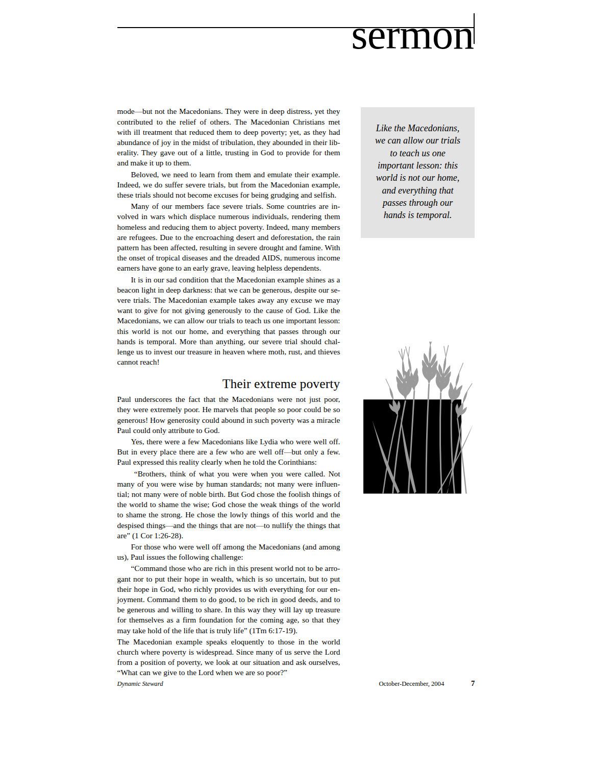sermon
mode—but not the Macedonians. They were in deep distress, yet they contributed to the relief of others. The Macedonian Christians met with ill treatment that reduced them to deep poverty; yet, as they had abundance of joy in the midst of tribulation, they abounded in their liberality. They gave out of a little, trusting in God to provide for them and make it up to them.
Beloved, we need to learn from them and emulate their example. Indeed, we do suffer severe trials, but from the Macedonian example, these trials should not become excuses for being grudging and selfish.
Many of our members face severe trials. Some countries are involved in wars which displace numerous individuals, rendering them homeless and reducing them to abject poverty. Indeed, many members are refugees. Due to the encroaching desert and deforestation, the rain pattern has been affected, resulting in severe drought and famine. With the onset of tropical diseases and the dreaded AIDS, numerous income earners have gone to an early grave, leaving helpless dependents.
It is in our sad condition that the Macedonian example shines as a beacon light in deep darkness: that we can be generous, despite our severe trials. The Macedonian example takes away any excuse we may want to give for not giving generously to the cause of God. Like the Macedonians, we can allow our trials to teach us one important lesson: this world is not our home, and everything that passes through our hands is temporal. More than anything, our severe trial should challenge us to invest our treasure in heaven where moth, rust, and thieves cannot reach!
Their extreme poverty
Paul underscores the fact that the Macedonians were not just poor, they were extremely poor. He marvels that people so poor could be so generous! How generosity could abound in such poverty was a miracle Paul could only attribute to God.
Yes, there were a few Macedonians like Lydia who were well off. But in every place there are a few who are well off—but only a few. Paul expressed this reality clearly when he told the Corinthians:
“Brothers, think of what you were when you were called. Not many of you were wise by human standards; not many were influential; not many were of noble birth. But God chose the foolish things of the world to shame the wise; God chose the weak things of the world to shame the strong. He chose the lowly things of this world and the despised things—and the things that are not—to nullify the things that are” (1 Cor 1:26-28).
For those who were well off among the Macedonians (and among us), Paul issues the following challenge:
“Command those who are rich in this present world not to be arrogant nor to put their hope in wealth, which is so uncertain, but to put their hope in God, who richly provides us with everything for our enjoyment. Command them to do good, to be rich in good deeds, and to be generous and willing to share. In this way they will lay up treasure for themselves as a firm foundation for the coming age, so that they may take hold of the life that is truly life” (1Tm 6:17-19).
The Macedonian example speaks eloquently to those in the world church where poverty is widespread. Since many of us serve the Lord from a position of poverty, we look at our situation and ask ourselves, “What can we give to the Lord when we are so poor?”
Like the Macedonians, we can allow our trials to teach us one important lesson: this world is not our home, and everything that passes through our hands is temporal.
Dynamic Steward
October-December, 2004 7